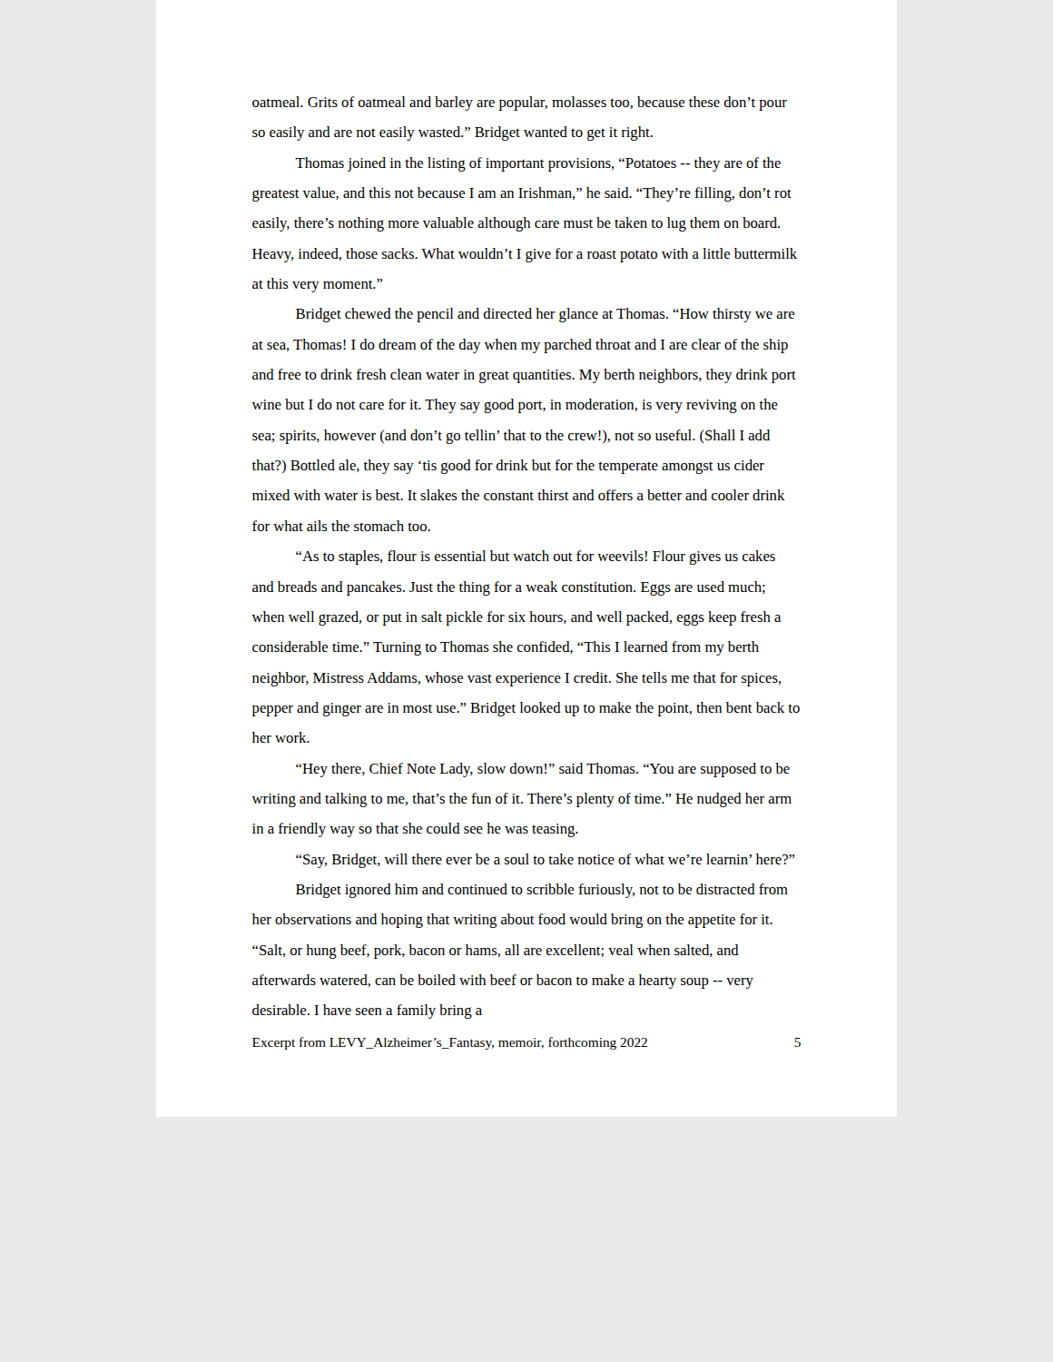oatmeal. Grits of oatmeal and barley are popular, molasses too, because these don’t pour so easily and are not easily wasted.” Bridget wanted to get it right.
Thomas joined in the listing of important provisions, “Potatoes -- they are of the greatest value, and this not because I am an Irishman,” he said. “They’re filling, don’t rot easily, there’s nothing more valuable although care must be taken to lug them on board. Heavy, indeed, those sacks. What wouldn’t I give for a roast potato with a little buttermilk at this very moment.”
Bridget chewed the pencil and directed her glance at Thomas. “How thirsty we are at sea, Thomas! I do dream of the day when my parched throat and I are clear of the ship and free to drink fresh clean water in great quantities. My berth neighbors, they drink port wine but I do not care for it. They say good port, in moderation, is very reviving on the sea; spirits, however (and don’t go tellin’ that to the crew!), not so useful. (Shall I add that?) Bottled ale, they say ‘tis good for drink but for the temperate amongst us cider mixed with water is best. It slakes the constant thirst and offers a better and cooler drink for what ails the stomach too.
“As to staples, flour is essential but watch out for weevils! Flour gives us cakes and breads and pancakes. Just the thing for a weak constitution. Eggs are used much; when well grazed, or put in salt pickle for six hours, and well packed, eggs keep fresh a considerable time.” Turning to Thomas she confided, “This I learned from my berth neighbor, Mistress Addams, whose vast experience I credit. She tells me that for spices, pepper and ginger are in most use.” Bridget looked up to make the point, then bent back to her work.
“Hey there, Chief Note Lady, slow down!” said Thomas. “You are supposed to be writing and talking to me, that’s the fun of it. There’s plenty of time.” He nudged her arm in a friendly way so that she could see he was teasing.
“Say, Bridget, will there ever be a soul to take notice of what we’re learnin’ here?”
Bridget ignored him and continued to scribble furiously, not to be distracted from her observations and hoping that writing about food would bring on the appetite for it. “Salt, or hung beef, pork, bacon or hams, all are excellent; veal when salted, and afterwards watered, can be boiled with beef or bacon to make a hearty soup -- very desirable. I have seen a family bring a
Excerpt from LEVY_Alzheimer’s_Fantasy, memoir, forthcoming 2022 5